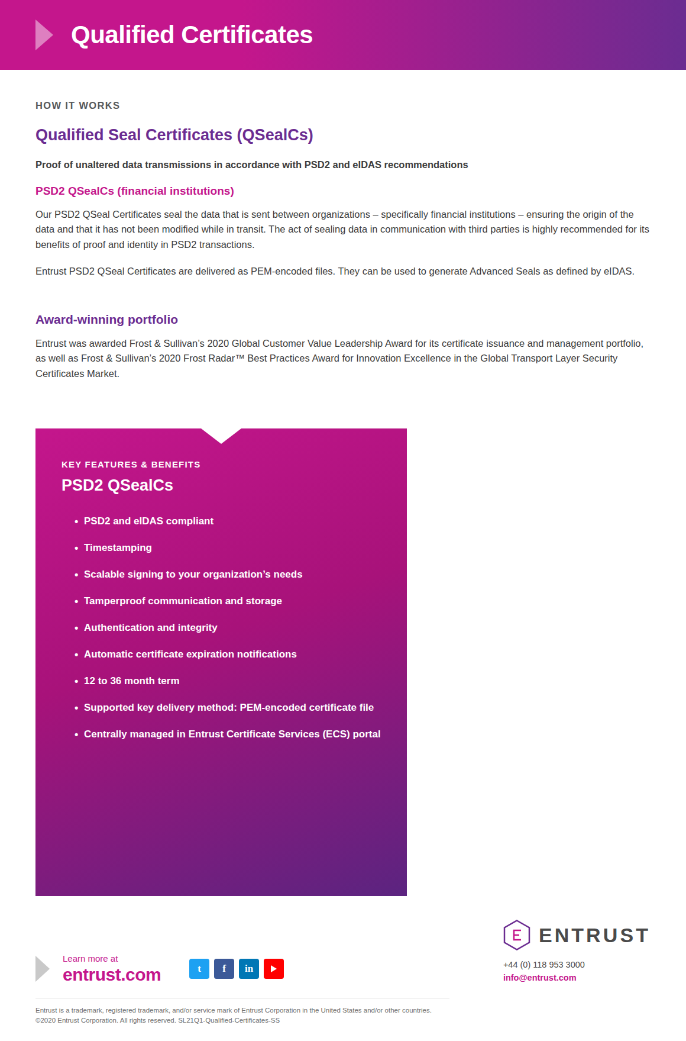Qualified Certificates
How it works
Qualified Seal Certificates (QSealCs)
Proof of unaltered data transmissions in accordance with PSD2 and eIDAS recommendations
PSD2 QSealCs (financial institutions)
Our PSD2 QSeal Certificates seal the data that is sent between organizations – specifically financial institutions – ensuring the origin of the data and that it has not been modified while in transit. The act of sealing data in communication with third parties is highly recommended for its benefits of proof and identity in PSD2 transactions.
Entrust PSD2 QSeal Certificates are delivered as PEM-encoded files. They can be used to generate Advanced Seals as defined by eIDAS.
Award-winning portfolio
Entrust was awarded Frost & Sullivan’s 2020 Global Customer Value Leadership Award for its certificate issuance and management portfolio, as well as Frost & Sullivan’s 2020 Frost Radar™ Best Practices Award for Innovation Excellence in the Global Transport Layer Security Certificates Market.
Key features & benefits
PSD2 QSealCs
PSD2 and eIDAS compliant
Timestamping
Scalable signing to your organization’s needs
Tamperproof communication and storage
Authentication and integrity
Automatic certificate expiration notifications
12 to 36 month term
Supported key delivery method: PEM-encoded certificate file
Centrally managed in Entrust Certificate Services (ECS) portal
Learn more at
entrust.com
t f in
ENTRUST
+44 (0) 118 953 3000
info@entrust.com
Entrust is a trademark, registered trademark, and/or service mark of Entrust Corporation in the United States and/or other countries. ©2020 Entrust Corporation. All rights reserved. SL21Q1-Qualified-Certificates-SS